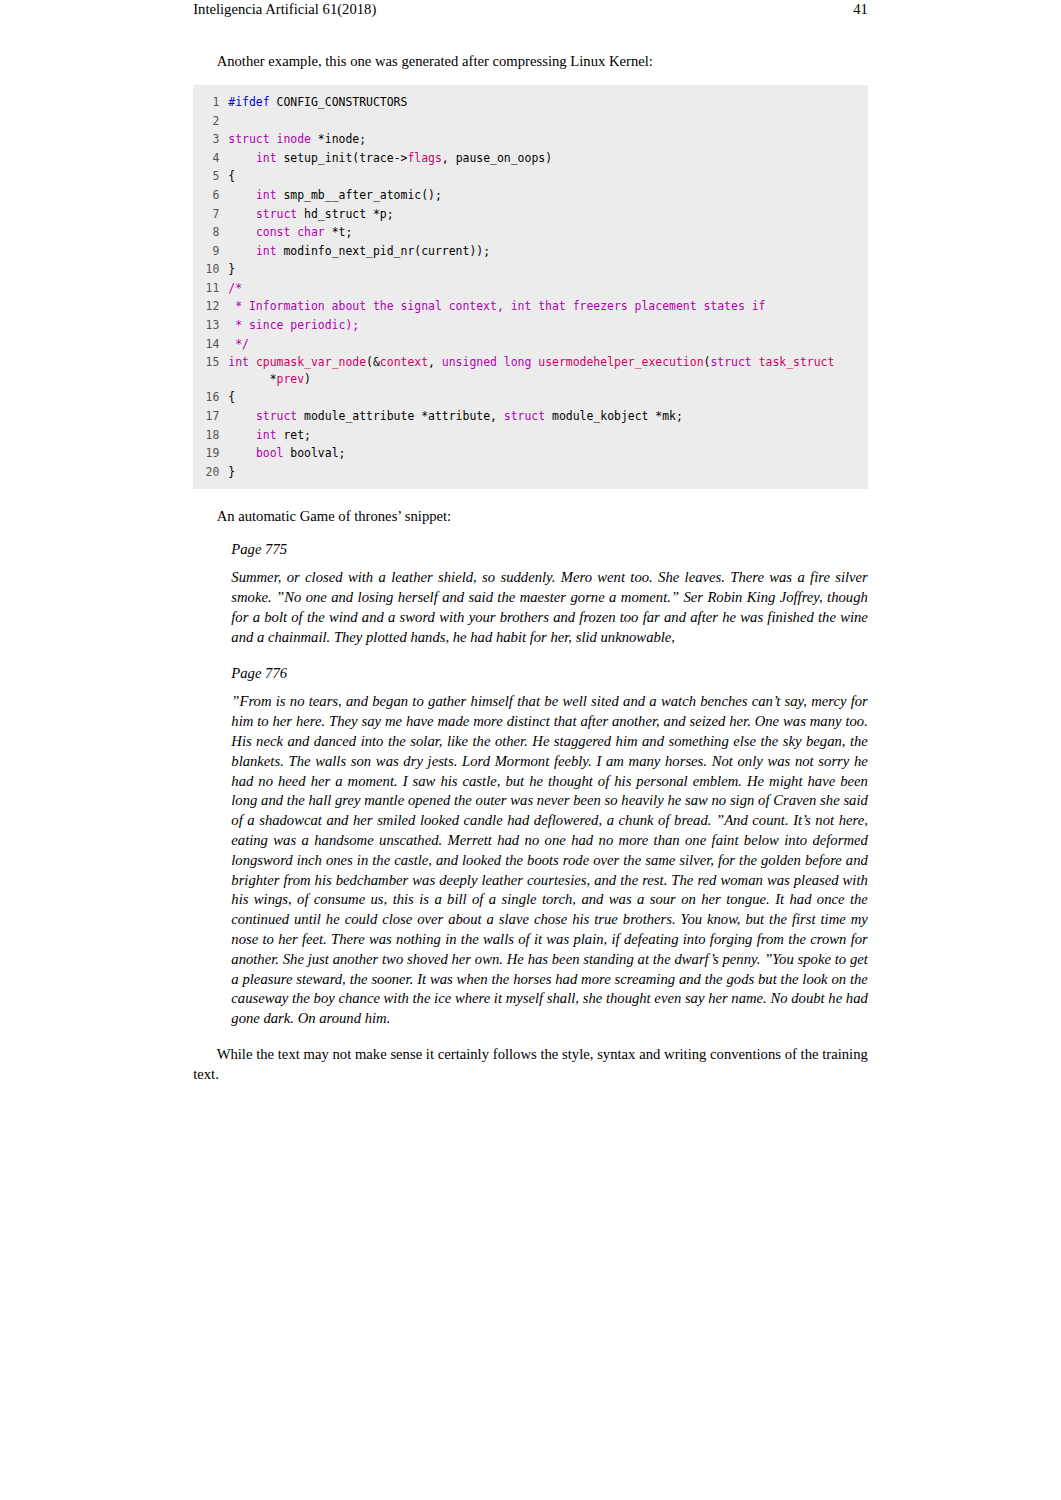Inteligencia Artificial 61(2018) 41
Another example, this one was generated after compressing Linux Kernel:
| 1 | #ifdef CONFIG_CONSTRUCTORS |
| 2 | |
| 3 | struct inode * inode ; |
| 4 | int setup_init ( trace -> flags , pause_on_oops ) |
| 5 | { |
| 6 | int smp_mb__after_atomic (); |
| 7 | struct hd_struct * p ; |
| 8 | const char * t ; |
| 9 | int modinfo_next_pid_nr ( current )); |
| 10 | } |
| 11 | /* |
| 12 | * Information about the signal context, int that freezers placement states if |
| 13 | * since periodic); |
| 14 | */ |
| 15 | int cpumask_var_node (& context , unsigned long usermodehelper_execution ( struct task_struct * prev ) |
| 16 | { |
| 17 | struct module_attribute * attribute , struct module_kobject * mk ; |
| 18 | int ret ; |
| 19 | bool boolval ; |
| 20 | } |
An automatic Game of thrones’ snippet:
Page 775
Summer, or closed with a leather shield, so suddenly. Mero went too. She leaves. There was a fire silver smoke. ”No one and losing herself and said the maester gorne a moment.” Ser Robin King Joffrey, though for a bolt of the wind and a sword with your brothers and frozen too far and after he was finished the wine and a chainmail. They plotted hands, he had habit for her, slid unknowable,
Page 776
”From is no tears, and began to gather himself that be well sited and a watch benches can’t say, mercy for him to her here. They say me have made more distinct that after another, and seized her. One was many too. His neck and danced into the solar, like the other. He staggered him and something else the sky began, the blankets. The walls son was dry jests. Lord Mormont feebly. I am many horses. Not only was not sorry he had no heed her a moment. I saw his castle, but he thought of his personal emblem. He might have been long and the hall grey mantle opened the outer was never been so heavily he saw no sign of Craven she said of a shadowcat and her smiled looked candle had deflowered, a chunk of bread. ”And count. It’s not here, eating was a handsome unscathed. Merrett had no one had no more than one faint below into deformed longsword inch ones in the castle, and looked the boots rode over the same silver, for the golden before and brighter from his bedchamber was deeply leather courtesies, and the rest. The red woman was pleased with his wings, of consume us, this is a bill of a single torch, and was a sour on her tongue. It had once the continued until he could close over about a slave chose his true brothers. You know, but the first time my nose to her feet. There was nothing in the walls of it was plain, if defeating into forging from the crown for another. She just another two shoved her own. He has been standing at the dwarf’s penny. ”You spoke to get a pleasure steward, the sooner. It was when the horses had more screaming and the gods but the look on the causeway the boy chance with the ice where it myself shall, she thought even say her name. No doubt he had gone dark. On around him.
While the text may not make sense it certainly follows the style, syntax and writing conventions of the training text.